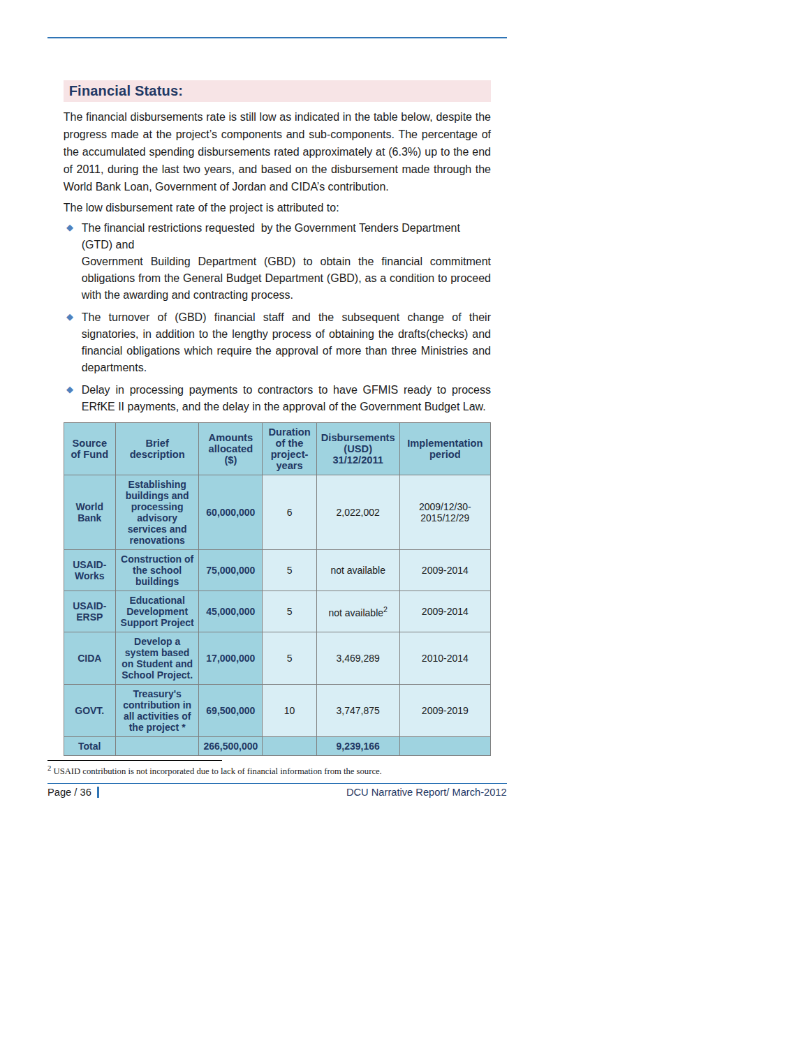Financial Status:
The financial disbursements rate is still low as indicated in the table below, despite the progress made at the project’s components and sub-components. The percentage of the accumulated spending disbursements rated approximately at (6.3%) up to the end of 2011, during the last two years, and based on the disbursement made through the World Bank Loan, Government of Jordan and CIDA’s contribution.
The low disbursement rate of the project is attributed to:
The financial restrictions requested by the Government Tenders Department (GTD) and Government Building Department (GBD) to obtain the financial commitment obligations from the General Budget Department (GBD), as a condition to proceed with the awarding and contracting process.
The turnover of (GBD) financial staff and the subsequent change of their signatories, in addition to the lengthy process of obtaining the drafts(checks) and financial obligations which require the approval of more than three Ministries and departments.
Delay in processing payments to contractors to have GFMIS ready to process ERfKE II payments, and the delay in the approval of the Government Budget Law.
| Source of Fund | Brief description | Amounts allocated ($) | Duration of the project-years | Disbursements (USD) 31/12/2011 | Implementation period |
| --- | --- | --- | --- | --- | --- |
| World Bank | Establishing buildings and processing advisory services and renovations | 60,000,000 | 6 | 2,022,002 | 2009/12/30-2015/12/29 |
| USAID- Works | Construction of the school buildings | 75,000,000 | 5 | not available | 2009-2014 |
| USAID- ERSP | Educational Development Support Project | 45,000,000 | 5 | not available 2 | 2009-2014 |
| CIDA | Develop a system based on Student and School Project. | 17,000,000 | 5 | 3,469,289 | 2010-2014 |
| GOVT. | Treasury's contribution in all activities of the project * | 69,500,000 | 10 | 3,747,875 | 2009-2019 |
| Total | | 266,500,000 | | 9,239,166 | |
2 USAID contribution is not incorporated due to lack of financial information from the source.
Page / 36
DCU Narrative Report/ March-2012